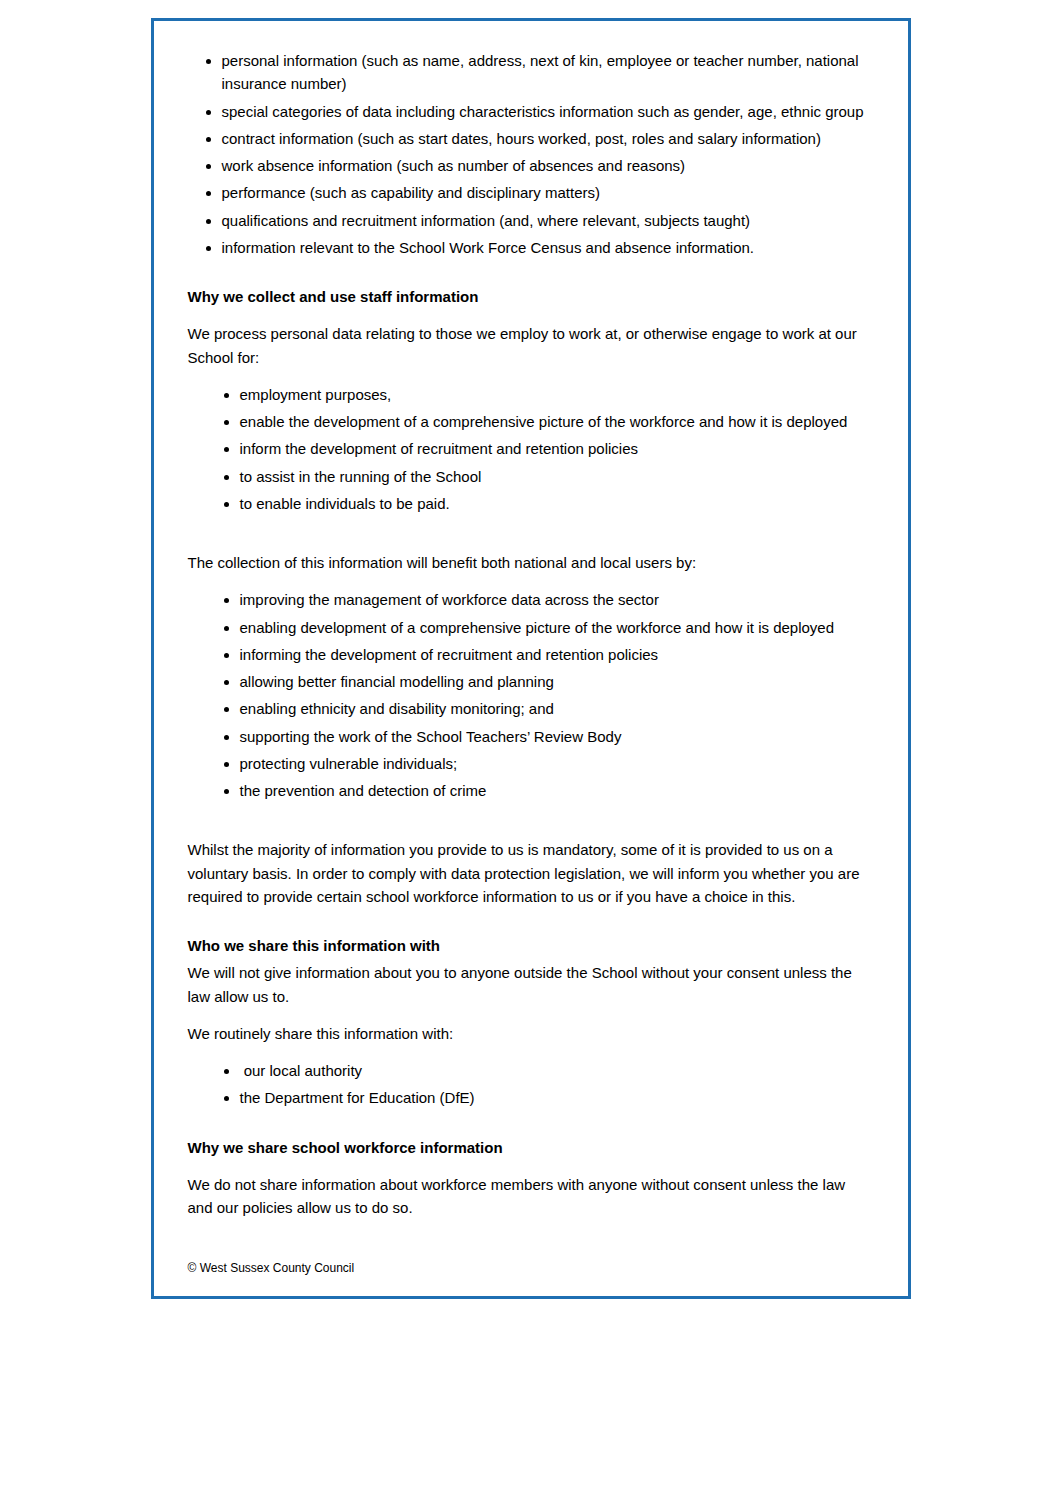personal information (such as name, address, next of kin, employee or teacher number, national insurance number)
special categories of data including characteristics information such as gender, age, ethnic group
contract information (such as start dates, hours worked, post, roles and salary information)
work absence information (such as number of absences and reasons)
performance (such as capability and disciplinary matters)
qualifications and recruitment information (and, where relevant, subjects taught)
information relevant to the School Work Force Census and absence information.
Why we collect and use staff information
We process personal data relating to those we employ to work at, or otherwise engage to work at our School for:
employment purposes,
enable the development of a comprehensive picture of the workforce and how it is deployed
inform the development of recruitment and retention policies
to assist in the running of the School
to enable individuals to be paid.
The collection of this information will benefit both national and local users by:
improving the management of workforce data across the sector
enabling development of a comprehensive picture of the workforce and how it is deployed
informing the development of recruitment and retention policies
allowing better financial modelling and planning
enabling ethnicity and disability monitoring; and
supporting the work of the School Teachers’ Review Body
protecting vulnerable individuals;
the prevention and detection of crime
Whilst the majority of information you provide to us is mandatory, some of it is provided to us on a voluntary basis. In order to comply with data protection legislation, we will inform you whether you are required to provide certain school workforce information to us or if you have a choice in this.
Who we share this information with
We will not give information about you to anyone outside the School without your consent unless the law allow us to.
We routinely share this information with:
our local authority
the Department for Education (DfE)
Why we share school workforce information
We do not share information about workforce members with anyone without consent unless the law and our policies allow us to do so.
© West Sussex County Council